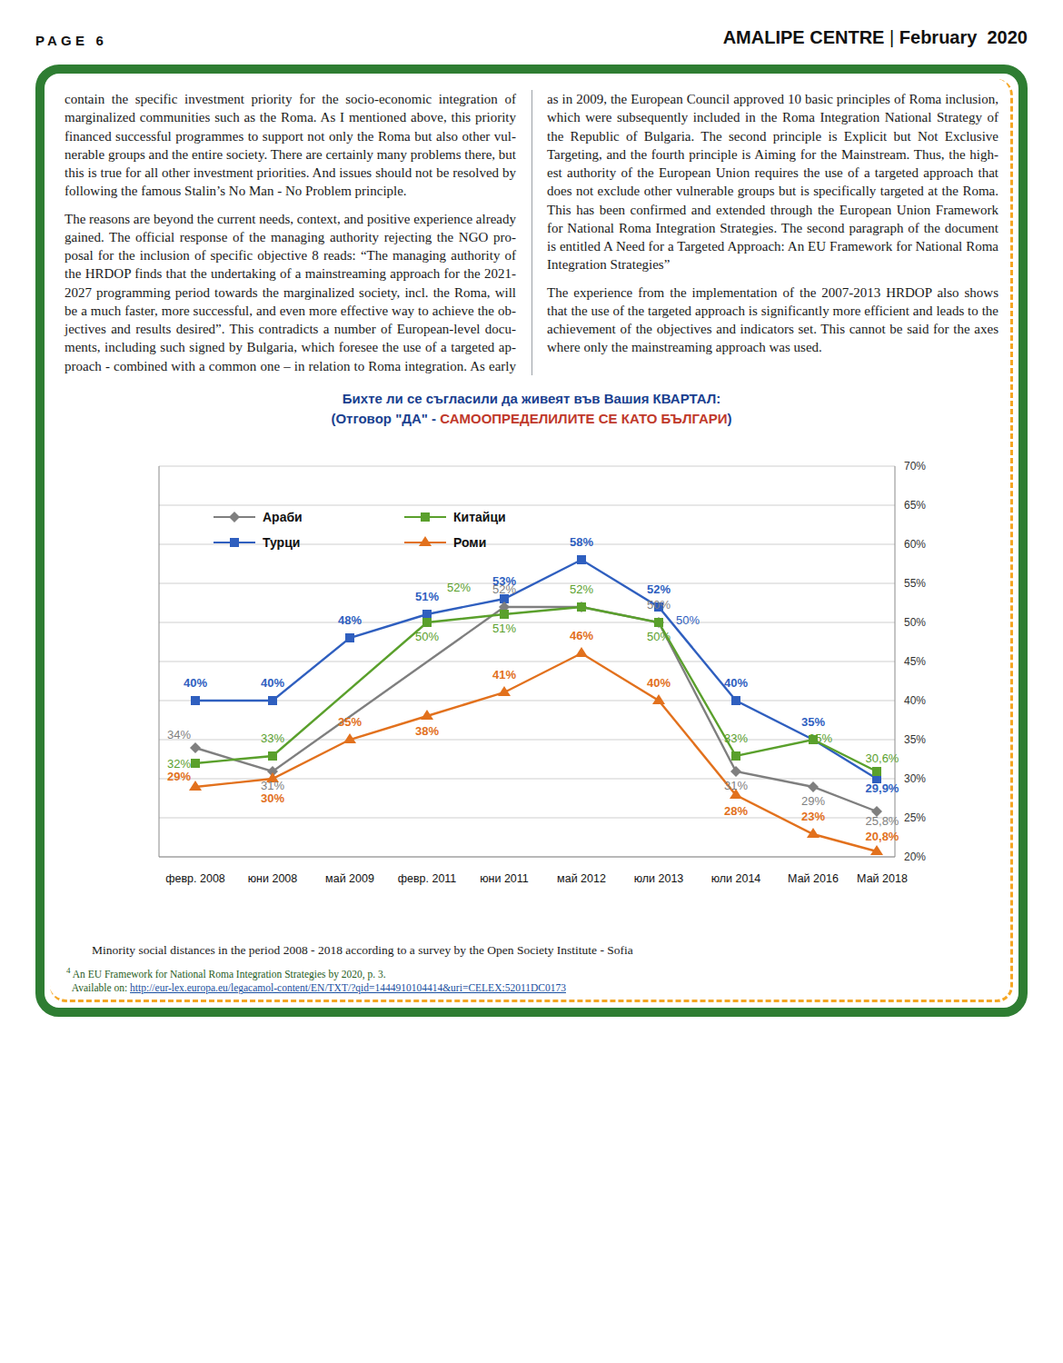PAGE 6
AMALIPE CENTRE | February 2020
contain the specific investment priority for the socio-economic integration of marginalized communities such as the Roma. As I mentioned above, this priority financed successful programmes to support not only the Roma but also other vulnerable groups and the entire society. There are certainly many problems there, but this is true for all other investment priorities. And issues should not be resolved by following the famous Stalin’s No Man - No Problem principle.
The reasons are beyond the current needs, context, and positive experience already gained. The official response of the managing authority rejecting the NGO proposal for the inclusion of specific objective 8 reads: “The managing authority of the HRDOP finds that the undertaking of a mainstreaming approach for the 2021-2027 programming period towards the marginalized society, incl. the Roma, will be a much faster, more successful, and even more effective way to achieve the objectives and results desired”. This contradicts a number of European-level documents, including such signed by Bulgaria, which foresee the use of a targeted approach - combined with a common one – in relation to Roma integration. As early as in 2009, the European Council approved 10 basic principles of Roma inclusion, which were subsequently included in the Roma Integration National Strategy of the Republic of Bulgaria. The second principle is Explicit but Not Exclusive Targeting, and the fourth principle is Aiming for the Mainstream. Thus, the highest authority of the European Union requires the use of a targeted approach that does not exclude other vulnerable groups but is specifically targeted at the Roma. This has been confirmed and extended through the European Union Framework for National Roma Integration Strategies. The second paragraph of the document is entitled A Need for a Targeted Approach: An EU Framework for National Roma Integration Strategies”
The experience from the implementation of the 2007-2013 HRDOP also shows that the use of the targeted approach is significantly more efficient and leads to the achievement of the objectives and indicators set. This cannot be said for the axes where only the mainstreaming approach was used.
Бихте ли се съгласили да живеят във Вашия КВАРТАЛ:
(Отговор "ДА" - САМООПРЕДЕЛИЛИТЕ СЕ КАТО БЪЛГАРИ)
70% 65% 60% 55% 50% 45% 40% 35% 30% 25% 20% Араби Китайци Турци Роми 40% 40% 48% 51% 53% 58% 52% 40% 35% 29,9% 34% 31% 52% 50% 31% 29% 25,8% 32% 33% 50% 51% 52% 50% 33% 35% 30,6% 29% 30% 35% 38% 41% 46% 40% 28% 23% 20,8% 52% 50% февр. 2008 юни 2008 май 2009 февр. 2011 юни 2011 май 2012 юли 2013 юли 2014 Май 2016 Май 2018
Minority social distances in the period 2008 - 2018 according to a survey by the Open Society Institute - Sofia
4 An EU Framework for National Roma Integration Strategies by 2020, p. 3.
Available on: http://eur-lex.europa.eu/legacamol-content/EN/TXT/?qid=1444910104414&uri=CELEX:52011DC0173